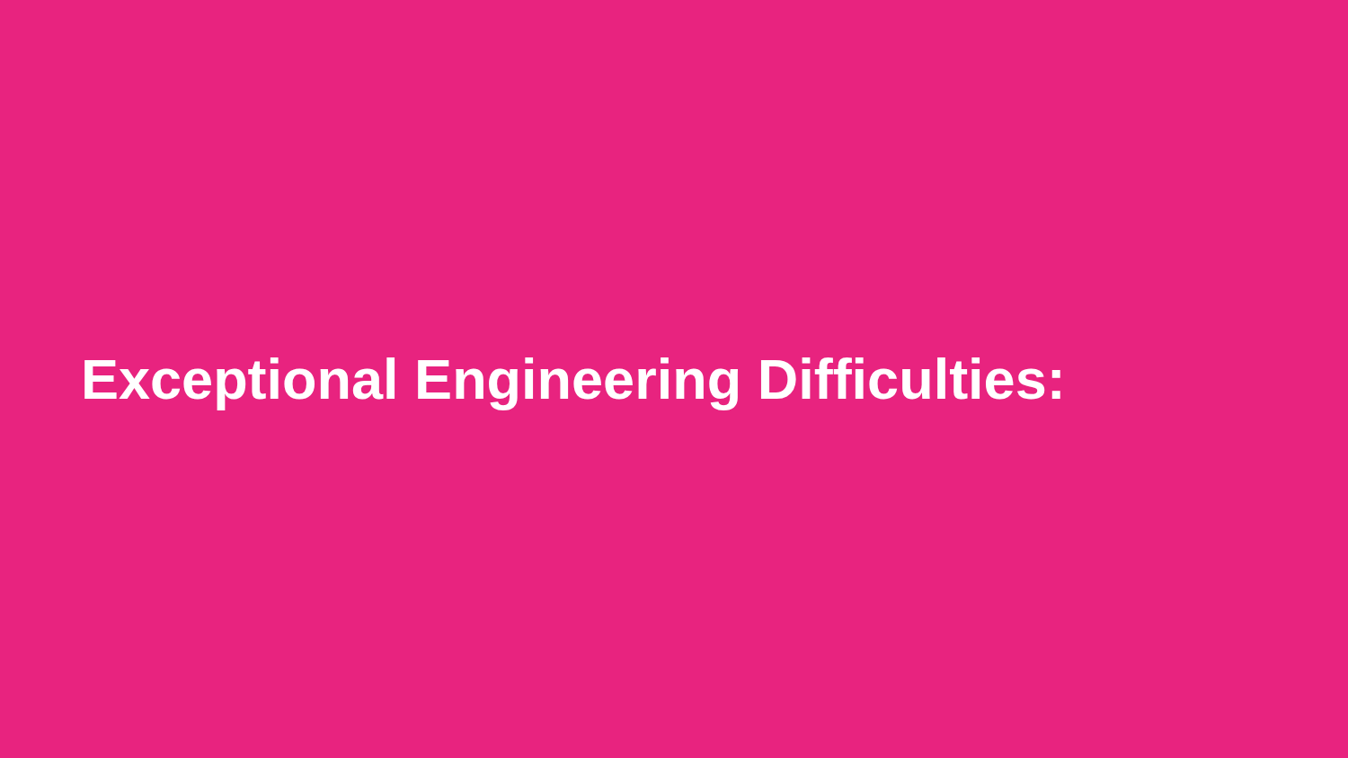Exceptional Engineering Difficulties: